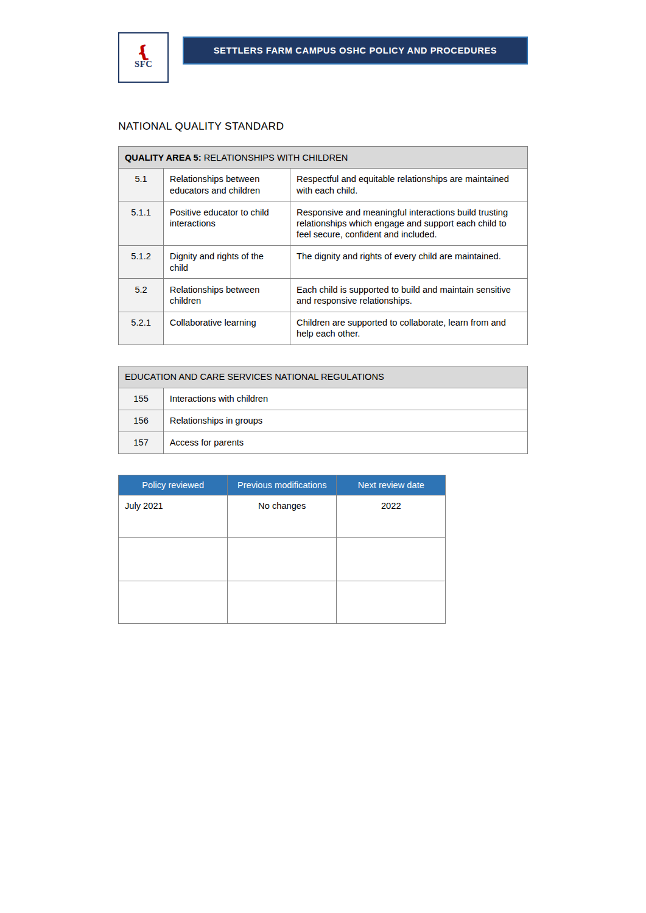❴SFC
Settlers Farm Campus OSHC Policy and Procedures
National Quality Standard
| QUALITY AREA 5: RELATIONSHIPS WITH CHILDREN |
| 5.1 | Relationships between educators and children | Respectful and equitable relationships are maintained with each child. |
| 5.1.1 | Positive educator to child interactions | Responsive and meaningful interactions build trusting relationships which engage and support each child to feel secure, confident and included. |
| 5.1.2 | Dignity and rights of the child | The dignity and rights of every child are maintained. |
| 5.2 | Relationships between children | Each child is supported to build and maintain sensitive and responsive relationships. |
| 5.2.1 | Collaborative learning | Children are supported to collaborate, learn from and help each other. |
| EDUCATION AND CARE SERVICES NATIONAL REGULATIONS |
| 155 | Interactions with children |
| 156 | Relationships in groups |
| 157 | Access for parents |
| Policy reviewed | Previous modifications | Next review date |
| --- | --- | --- |
| July 2021 | No changes | 2022 |